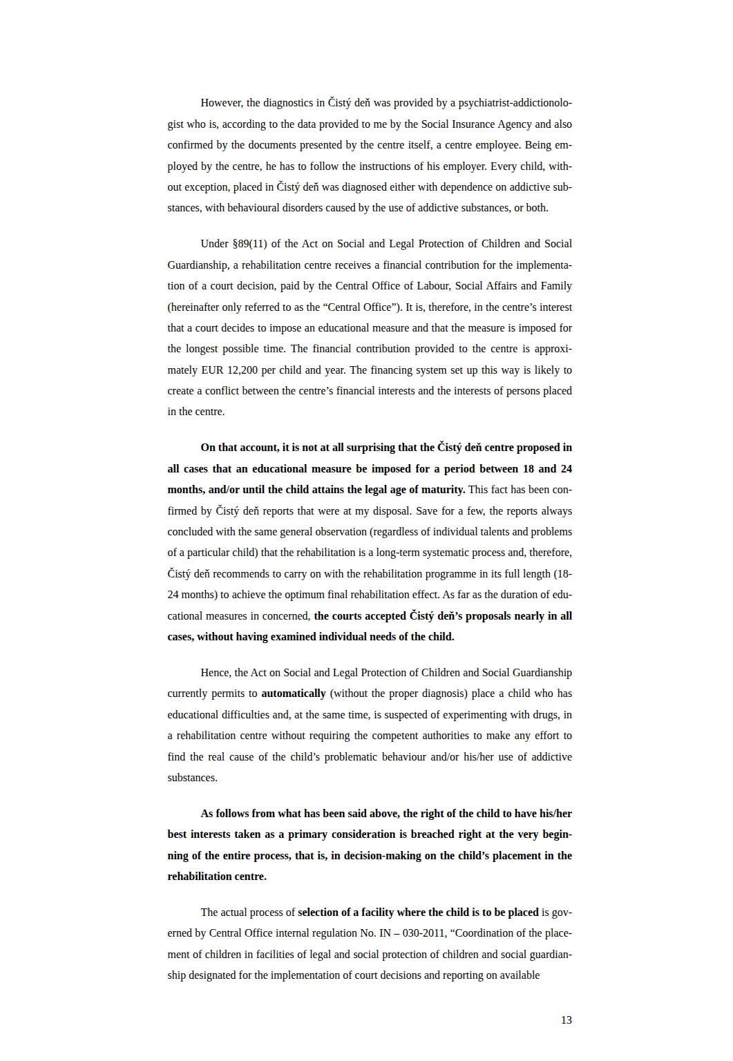However, the diagnostics in Čistý deň was provided by a psychiatrist-addictionologist who is, according to the data provided to me by the Social Insurance Agency and also confirmed by the documents presented by the centre itself, a centre employee. Being employed by the centre, he has to follow the instructions of his employer. Every child, without exception, placed in Čistý deň was diagnosed either with dependence on addictive substances, with behavioural disorders caused by the use of addictive substances, or both.
Under §89(11) of the Act on Social and Legal Protection of Children and Social Guardianship, a rehabilitation centre receives a financial contribution for the implementation of a court decision, paid by the Central Office of Labour, Social Affairs and Family (hereinafter only referred to as the “Central Office”). It is, therefore, in the centre’s interest that a court decides to impose an educational measure and that the measure is imposed for the longest possible time. The financial contribution provided to the centre is approximately EUR 12,200 per child and year. The financing system set up this way is likely to create a conflict between the centre’s financial interests and the interests of persons placed in the centre.
On that account, it is not at all surprising that the Čistý deň centre proposed in all cases that an educational measure be imposed for a period between 18 and 24 months, and/or until the child attains the legal age of maturity. This fact has been confirmed by Čistý deň reports that were at my disposal. Save for a few, the reports always concluded with the same general observation (regardless of individual talents and problems of a particular child) that the rehabilitation is a long-term systematic process and, therefore, Čistý deň recommends to carry on with the rehabilitation programme in its full length (18-24 months) to achieve the optimum final rehabilitation effect. As far as the duration of educational measures in concerned, the courts accepted Čistý deň’s proposals nearly in all cases, without having examined individual needs of the child.
Hence, the Act on Social and Legal Protection of Children and Social Guardianship currently permits to automatically (without the proper diagnosis) place a child who has educational difficulties and, at the same time, is suspected of experimenting with drugs, in a rehabilitation centre without requiring the competent authorities to make any effort to find the real cause of the child’s problematic behaviour and/or his/her use of addictive substances.
As follows from what has been said above, the right of the child to have his/her best interests taken as a primary consideration is breached right at the very beginning of the entire process, that is, in decision-making on the child’s placement in the rehabilitation centre.
The actual process of selection of a facility where the child is to be placed is governed by Central Office internal regulation No. IN – 030-2011, “Coordination of the placement of children in facilities of legal and social protection of children and social guardianship designated for the implementation of court decisions and reporting on available
13